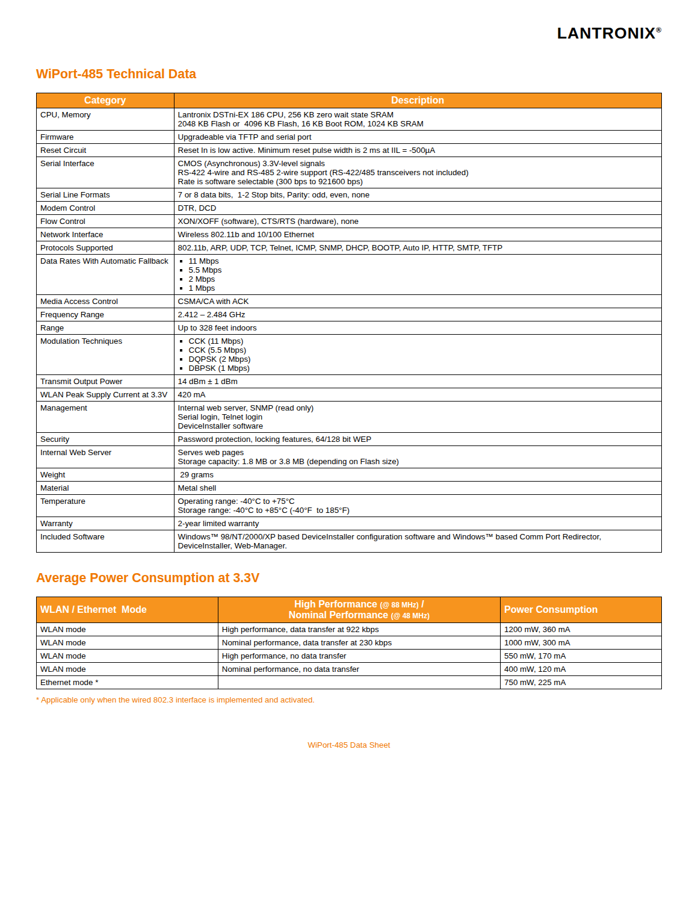LANTRONIX®
WiPort-485 Technical Data
| Category | Description |
| --- | --- |
| CPU, Memory | Lantronix DSTni-EX 186 CPU, 256 KB zero wait state SRAM 2048 KB Flash or 4096 KB Flash, 16 KB Boot ROM, 1024 KB SRAM |
| Firmware | Upgradeable via TFTP and serial port |
| Reset Circuit | Reset In is low active. Minimum reset pulse width is 2 ms at IIL = -500µA |
| Serial Interface | CMOS (Asynchronous) 3.3V-level signals RS-422 4-wire and RS-485 2-wire support (RS-422/485 transceivers not included) Rate is software selectable (300 bps to 921600 bps) |
| Serial Line Formats | 7 or 8 data bits, 1-2 Stop bits, Parity: odd, even, none |
| Modem Control | DTR, DCD |
| Flow Control | XON/XOFF (software), CTS/RTS (hardware), none |
| Network Interface | Wireless 802.11b and 10/100 Ethernet |
| Protocols Supported | 802.11b, ARP, UDP, TCP, Telnet, ICMP, SNMP, DHCP, BOOTP, Auto IP, HTTP, SMTP, TFTP |
| Data Rates With Automatic Fallback | 11 Mbps 5.5 Mbps 2 Mbps 1 Mbps |
| Media Access Control | CSMA/CA with ACK |
| Frequency Range | 2.412 – 2.484 GHz |
| Range | Up to 328 feet indoors |
| Modulation Techniques | CCK (11 Mbps) CCK (5.5 Mbps) DQPSK (2 Mbps) DBPSK (1 Mbps) |
| Transmit Output Power | 14 dBm ± 1 dBm |
| WLAN Peak Supply Current at 3.3V | 420 mA |
| Management | Internal web server, SNMP (read only) Serial login, Telnet login DeviceInstaller software |
| Security | Password protection, locking features, 64/128 bit WEP |
| Internal Web Server | Serves web pages Storage capacity: 1.8 MB or 3.8 MB (depending on Flash size) |
| Weight | 29 grams |
| Material | Metal shell |
| Temperature | Operating range: -40°C to +75°C Storage range: -40°C to +85°C (-40°F to 185°F) |
| Warranty | 2-year limited warranty |
| Included Software | Windows™ 98/NT/2000/XP based DeviceInstaller configuration software and Windows™ based Comm Port Redirector, DeviceInstaller, Web-Manager. |
Average Power Consumption at 3.3V
| WLAN / Ethernet Mode | High Performance (@ 88 MHz) / Nominal Performance (@ 48 MHz) | Power Consumption |
| --- | --- | --- |
| WLAN mode | High performance, data transfer at 922 kbps | 1200 mW, 360 mA |
| WLAN mode | Nominal performance, data transfer at 230 kbps | 1000 mW, 300 mA |
| WLAN mode | High performance, no data transfer | 550 mW, 170 mA |
| WLAN mode | Nominal performance, no data transfer | 400 mW, 120 mA |
| Ethernet mode * | | 750 mW, 225 mA |
* Applicable only when the wired 802.3 interface is implemented and activated.
WiPort-485 Data Sheet